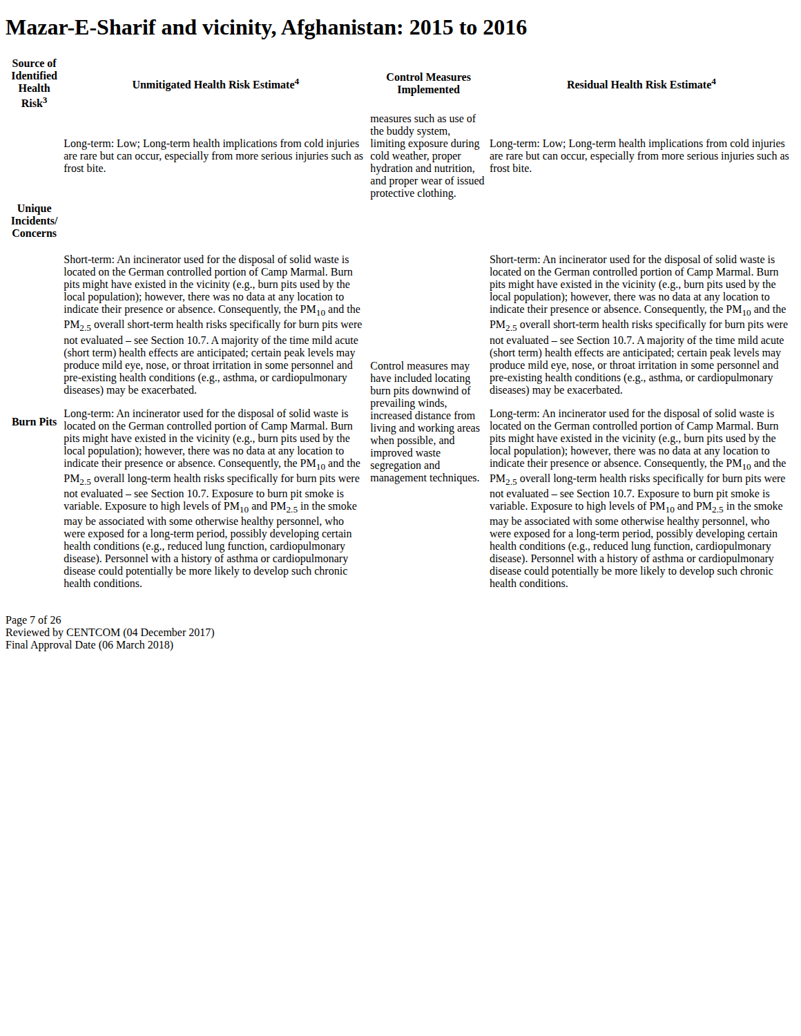Mazar-E-Sharif and vicinity, Afghanistan: 2015 to 2016
| Source of Identified Health Risk 3 | Unmitigated Health Risk Estimate 4 | Control Measures Implemented | Residual Health Risk Estimate 4 |
| --- | --- | --- | --- |
| | Long-term: Low; Long-term health implications from cold injuries are rare but can occur, especially from more serious injuries such as frost bite. | measures such as use of the buddy system, limiting exposure during cold weather, proper hydration and nutrition, and proper wear of issued protective clothing. | Long-term: Low; Long-term health implications from cold injuries are rare but can occur, especially from more serious injuries such as frost bite. |
| Unique Incidents/ Concerns | | | |
| Burn Pits | Short-term: An incinerator used for the disposal of solid waste is located on the German controlled portion of Camp Marmal. Burn pits might have existed in the vicinity (e.g., burn pits used by the local population); however, there was no data at any location to indicate their presence or absence. Consequently, the PM 10 and the PM 2.5 overall short-term health risks specifically for burn pits were not evaluated – see Section 10.7. A majority of the time mild acute (short term) health effects are anticipated; certain peak levels may produce mild eye, nose, or throat irritation in some personnel and pre-existing health conditions (e.g., asthma, or cardiopulmonary diseases) may be exacerbated. Long-term: An incinerator used for the disposal of solid waste is located on the German controlled portion of Camp Marmal. Burn pits might have existed in the vicinity (e.g., burn pits used by the local population); however, there was no data at any location to indicate their presence or absence. Consequently, the PM 10 and the PM 2.5 overall long-term health risks specifically for burn pits were not evaluated – see Section 10.7. Exposure to burn pit smoke is variable. Exposure to high levels of PM 10 and PM 2.5 in the smoke may be associated with some otherwise healthy personnel, who were exposed for a long-term period, possibly developing certain health conditions (e.g., reduced lung function, cardiopulmonary disease). Personnel with a history of asthma or cardiopulmonary disease could potentially be more likely to develop such chronic health conditions. | Control measures may have included locating burn pits downwind of prevailing winds, increased distance from living and working areas when possible, and improved waste segregation and management techniques. | Short-term: An incinerator used for the disposal of solid waste is located on the German controlled portion of Camp Marmal. Burn pits might have existed in the vicinity (e.g., burn pits used by the local population); however, there was no data at any location to indicate their presence or absence. Consequently, the PM 10 and the PM 2.5 overall short-term health risks specifically for burn pits were not evaluated – see Section 10.7. A majority of the time mild acute (short term) health effects are anticipated; certain peak levels may produce mild eye, nose, or throat irritation in some personnel and pre-existing health conditions (e.g., asthma, or cardiopulmonary diseases) may be exacerbated. Long-term: An incinerator used for the disposal of solid waste is located on the German controlled portion of Camp Marmal. Burn pits might have existed in the vicinity (e.g., burn pits used by the local population); however, there was no data at any location to indicate their presence or absence. Consequently, the PM 10 and the PM 2.5 overall long-term health risks specifically for burn pits were not evaluated – see Section 10.7. Exposure to burn pit smoke is variable. Exposure to high levels of PM 10 and PM 2.5 in the smoke may be associated with some otherwise healthy personnel, who were exposed for a long-term period, possibly developing certain health conditions (e.g., reduced lung function, cardiopulmonary disease). Personnel with a history of asthma or cardiopulmonary disease could potentially be more likely to develop such chronic health conditions. |
Page 7 of 26
Reviewed by CENTCOM (04 December 2017)
Final Approval Date (06 March 2018)